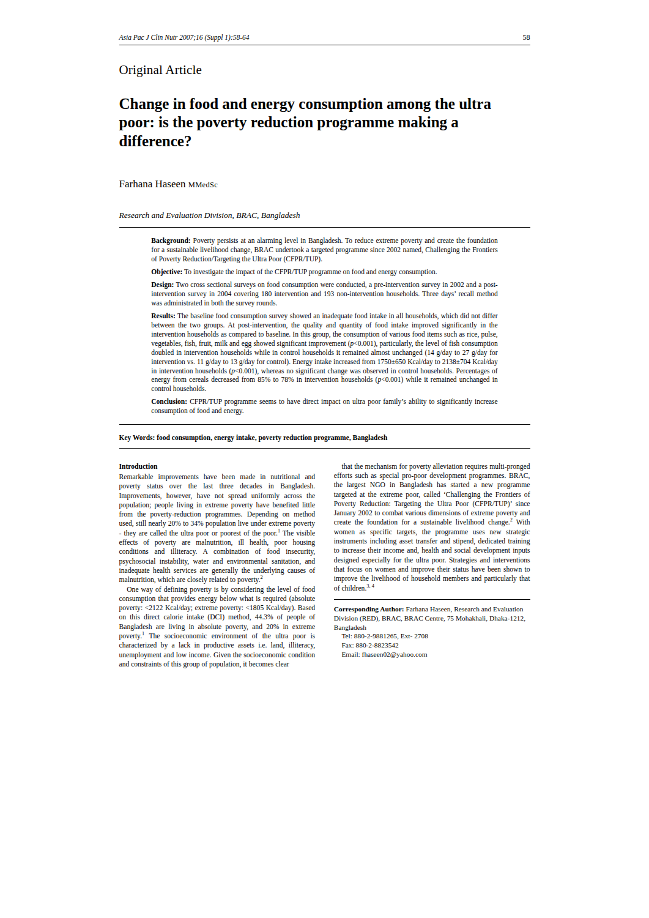Asia Pac J Clin Nutr 2007;16 (Suppl 1):58-64 58
Original Article
Change in food and energy consumption among the ultra poor: is the poverty reduction programme making a difference?
Farhana Haseen MMedSc
Research and Evaluation Division, BRAC, Bangladesh
Background: Poverty persists at an alarming level in Bangladesh. To reduce extreme poverty and create the foundation for a sustainable livelihood change, BRAC undertook a targeted programme since 2002 named, Challenging the Frontiers of Poverty Reduction/Targeting the Ultra Poor (CFPR/TUP).
Objective: To investigate the impact of the CFPR/TUP programme on food and energy consumption.
Design: Two cross sectional surveys on food consumption were conducted, a pre-intervention survey in 2002 and a post-intervention survey in 2004 covering 180 intervention and 193 non-intervention households. Three days’ recall method was administrated in both the survey rounds.
Results: The baseline food consumption survey showed an inadequate food intake in all households, which did not differ between the two groups. At post-intervention, the quality and quantity of food intake improved significantly in the intervention households as compared to baseline. In this group, the consumption of various food items such as rice, pulse, vegetables, fish, fruit, milk and egg showed significant improvement (p<0.001), particularly, the level of fish consumption doubled in intervention households while in control households it remained almost unchanged (14 g/day to 27 g/day for intervention vs. 11 g/day to 13 g/day for control). Energy intake increased from 1750±650 Kcal/day to 2138±704 Kcal/day in intervention households (p<0.001), whereas no significant change was observed in control households. Percentages of energy from cereals decreased from 85% to 78% in intervention households (p<0.001) while it remained unchanged in control households.
Conclusion: CFPR/TUP programme seems to have direct impact on ultra poor family’s ability to significantly increase consumption of food and energy.
Key Words: food consumption, energy intake, poverty reduction programme, Bangladesh
Introduction
Remarkable improvements have been made in nutritional and poverty status over the last three decades in Bangladesh. Improvements, however, have not spread uniformly across the population; people living in extreme poverty have benefited little from the poverty-reduction programmes. Depending on method used, still nearly 20% to 34% population live under extreme poverty - they are called the ultra poor or poorest of the poor.1 The visible effects of poverty are malnutrition, ill health, poor housing conditions and illiteracy. A combination of food insecurity, psychosocial instability, water and environmental sanitation, and inadequate health services are generally the underlying causes of malnutrition, which are closely related to poverty.2
One way of defining poverty is by considering the level of food consumption that provides energy below what is required (absolute poverty: <2122 Kcal/day; extreme poverty: <1805 Kcal/day). Based on this direct calorie intake (DCI) method, 44.3% of people of Bangladesh are living in absolute poverty, and 20% in extreme poverty.1 The socioeconomic environment of the ultra poor is characterized by a lack in productive assets i.e. land, illiteracy, unemployment and low income. Given the socioeconomic condition and constraints of this group of population, it becomes clear
that the mechanism for poverty alleviation requires multi-pronged efforts such as special pro-poor development programmes. BRAC, the largest NGO in Bangladesh has started a new programme targeted at the extreme poor, called ‘Challenging the Frontiers of Poverty Reduction: Targeting the Ultra Poor (CFPR/TUP)’ since January 2002 to combat various dimensions of extreme poverty and create the foundation for a sustainable livelihood change.2 With women as specific targets, the programme uses new strategic instruments including asset transfer and stipend, dedicated training to increase their income and, health and social development inputs designed especially for the ultra poor. Strategies and interventions that focus on women and improve their status have been shown to improve the livelihood of household members and particularly that of children.3, 4
Corresponding Author: Farhana Haseen, Research and Evaluation Division (RED), BRAC, BRAC Centre, 75 Mohakhali, Dhaka-1212, Bangladesh
Tel: 880-2-9881265, Ext- 2708
Fax: 880-2-8823542
Email: fhaseen02@yahoo.com